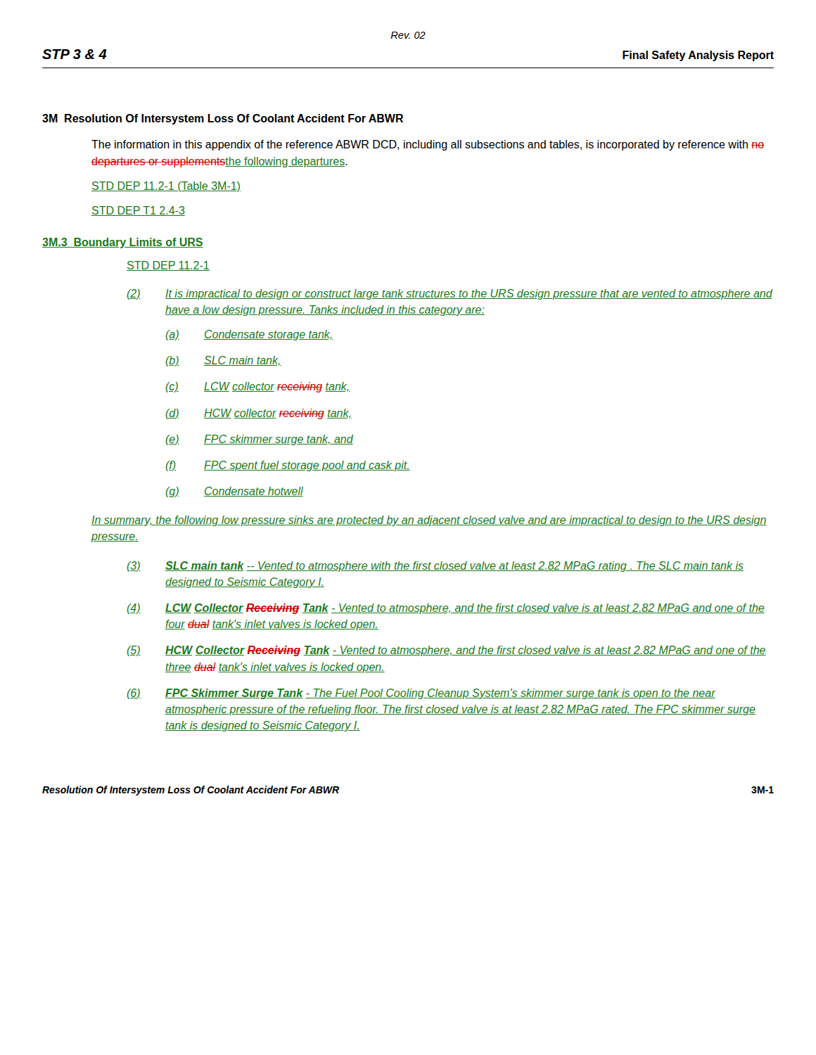Rev. 02
STP 3 & 4
Final Safety Analysis Report
3M Resolution Of Intersystem Loss Of Coolant Accident For ABWR
The information in this appendix of the reference ABWR DCD, including all subsections and tables, is incorporated by reference with no departures or supplements the following departures.
STD DEP 11.2-1 (Table 3M-1)
STD DEP T1 2.4-3
3M.3 Boundary Limits of URS
STD DEP 11.2-1
(2) It is impractical to design or construct large tank structures to the URS design pressure that are vented to atmosphere and have a low design pressure. Tanks included in this category are:
(a) Condensate storage tank,
(b) SLC main tank,
(c) LCW collector receiving tank,
(d) HCW collector receiving tank,
(e) FPC skimmer surge tank, and
(f) FPC spent fuel storage pool and cask pit.
(g) Condensate hotwell
In summary, the following low pressure sinks are protected by an adjacent closed valve and are impractical to design to the URS design pressure.
(3) SLC main tank -- Vented to atmosphere with the first closed valve at least 2.82 MPaG rating . The SLC main tank is designed to Seismic Category I.
(4) LCW Collector Receiving Tank - Vented to atmosphere, and the first closed valve is at least 2.82 MPaG and one of the four dual tank's inlet valves is locked open.
(5) HCW Collector Receiving Tank - Vented to atmosphere, and the first closed valve is at least 2.82 MPaG and one of the three dual tank's inlet valves is locked open.
(6) FPC Skimmer Surge Tank - The Fuel Pool Cooling Cleanup System's skimmer surge tank is open to the near atmospheric pressure of the refueling floor. The first closed valve is at least 2.82 MPaG rated. The FPC skimmer surge tank is designed to Seismic Category I.
Resolution Of Intersystem Loss Of Coolant Accident For ABWR
3M-1